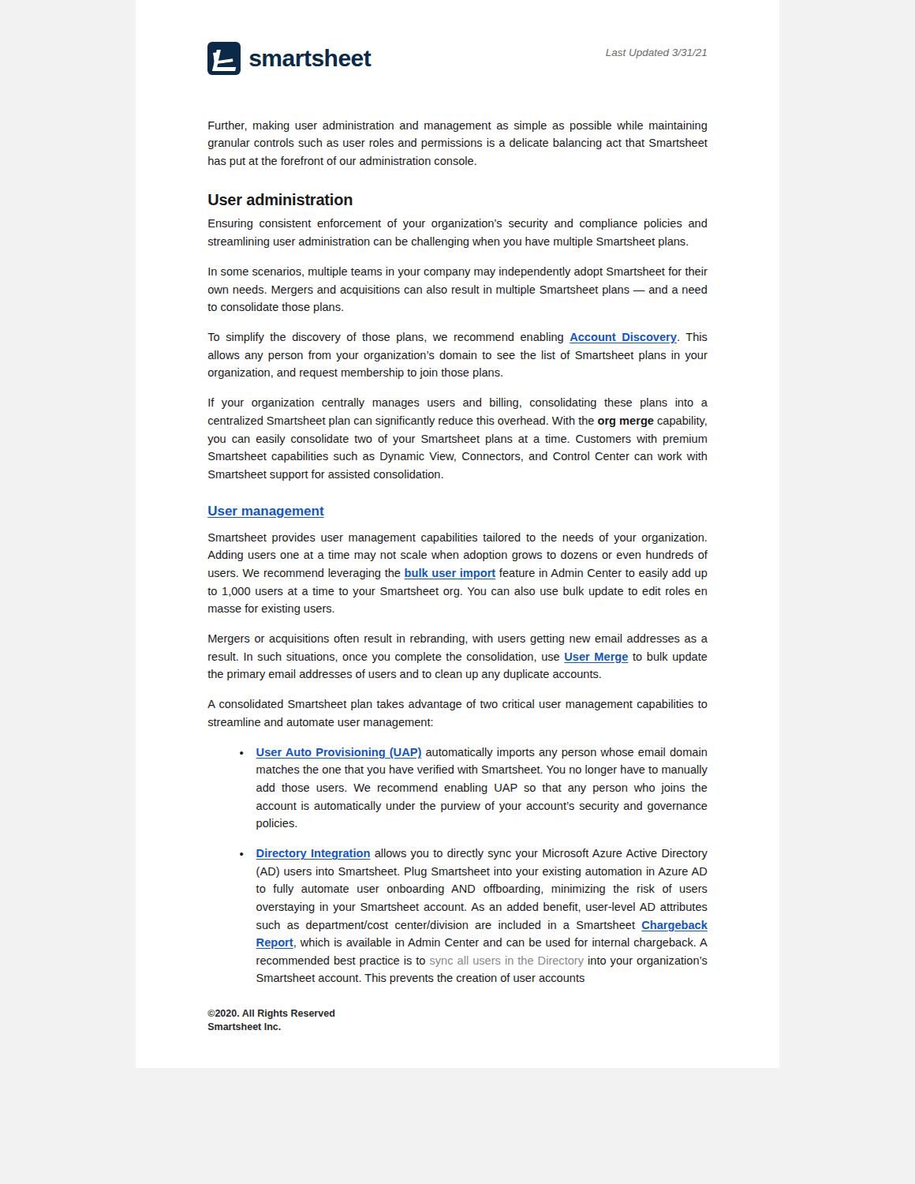smartsheet
Last Updated 3/31/21
Further, making user administration and management as simple as possible while maintaining granular controls such as user roles and permissions is a delicate balancing act that Smartsheet has put at the forefront of our administration console.
User administration
Ensuring consistent enforcement of your organization’s security and compliance policies and streamlining user administration can be challenging when you have multiple Smartsheet plans.
In some scenarios, multiple teams in your company may independently adopt Smartsheet for their own needs. Mergers and acquisitions can also result in multiple Smartsheet plans — and a need to consolidate those plans.
To simplify the discovery of those plans, we recommend enabling Account Discovery. This allows any person from your organization’s domain to see the list of Smartsheet plans in your organization, and request membership to join those plans.
If your organization centrally manages users and billing, consolidating these plans into a centralized Smartsheet plan can significantly reduce this overhead. With the org merge capability, you can easily consolidate two of your Smartsheet plans at a time. Customers with premium Smartsheet capabilities such as Dynamic View, Connectors, and Control Center can work with Smartsheet support for assisted consolidation.
User management
Smartsheet provides user management capabilities tailored to the needs of your organization. Adding users one at a time may not scale when adoption grows to dozens or even hundreds of users. We recommend leveraging the bulk user import feature in Admin Center to easily add up to 1,000 users at a time to your Smartsheet org. You can also use bulk update to edit roles en masse for existing users.
Mergers or acquisitions often result in rebranding, with users getting new email addresses as a result. In such situations, once you complete the consolidation, use User Merge to bulk update the primary email addresses of users and to clean up any duplicate accounts.
A consolidated Smartsheet plan takes advantage of two critical user management capabilities to streamline and automate user management:
User Auto Provisioning (UAP) automatically imports any person whose email domain matches the one that you have verified with Smartsheet. You no longer have to manually add those users. We recommend enabling UAP so that any person who joins the account is automatically under the purview of your account’s security and governance policies.
Directory Integration allows you to directly sync your Microsoft Azure Active Directory (AD) users into Smartsheet. Plug Smartsheet into your existing automation in Azure AD to fully automate user onboarding AND offboarding, minimizing the risk of users overstaying in your Smartsheet account. As an added benefit, user-level AD attributes such as department/cost center/division are included in a Smartsheet Chargeback Report, which is available in Admin Center and can be used for internal chargeback. A recommended best practice is to sync all users in the Directory into your organization’s Smartsheet account. This prevents the creation of user accounts
©2020. All Rights Reserved
Smartsheet Inc.